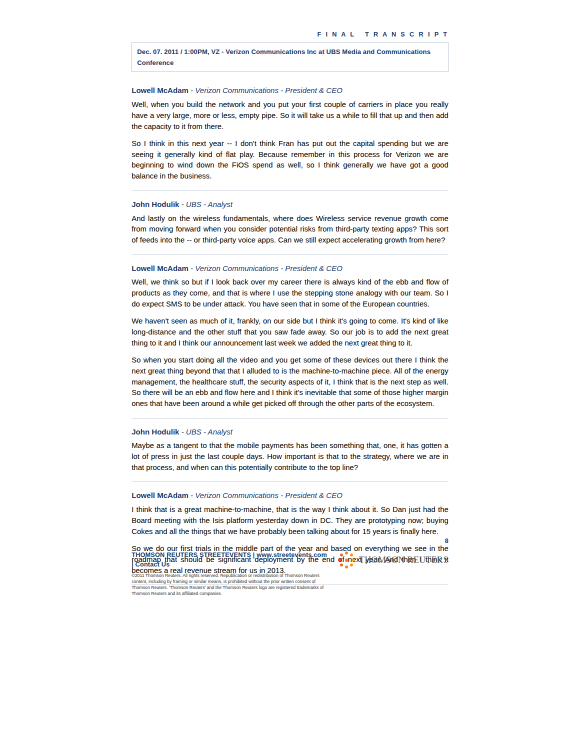F I N A L T R A N S C R I P T
Dec. 07. 2011 / 1:00PM, VZ - Verizon Communications Inc at UBS Media and Communications Conference
Lowell McAdam - Verizon Communications - President & CEO
Well, when you build the network and you put your first couple of carriers in place you really have a very large, more or less, empty pipe. So it will take us a while to fill that up and then add the capacity to it from there.
So I think in this next year -- I don't think Fran has put out the capital spending but we are seeing it generally kind of flat play. Because remember in this process for Verizon we are beginning to wind down the FiOS spend as well, so I think generally we have got a good balance in the business.
John Hodulik - UBS - Analyst
And lastly on the wireless fundamentals, where does Wireless service revenue growth come from moving forward when you consider potential risks from third-party texting apps? This sort of feeds into the -- or third-party voice apps. Can we still expect accelerating growth from here?
Lowell McAdam - Verizon Communications - President & CEO
Well, we think so but if I look back over my career there is always kind of the ebb and flow of products as they come, and that is where I use the stepping stone analogy with our team. So I do expect SMS to be under attack. You have seen that in some of the European countries.
We haven't seen as much of it, frankly, on our side but I think it's going to come. It's kind of like long-distance and the other stuff that you saw fade away. So our job is to add the next great thing to it and I think our announcement last week we added the next great thing to it.
So when you start doing all the video and you get some of these devices out there I think the next great thing beyond that that I alluded to is the machine-to-machine piece. All of the energy management, the healthcare stuff, the security aspects of it, I think that is the next step as well. So there will be an ebb and flow here and I think it's inevitable that some of those higher margin ones that have been around a while get picked off through the other parts of the ecosystem.
John Hodulik - UBS - Analyst
Maybe as a tangent to that the mobile payments has been something that, one, it has gotten a lot of press in just the last couple days. How important is that to the strategy, where we are in that process, and when can this potentially contribute to the top line?
Lowell McAdam - Verizon Communications - President & CEO
I think that is a great machine-to-machine, that is the way I think about it. So Dan just had the Board meeting with the Isis platform yesterday down in DC. They are prototyping now; buying Cokes and all the things that we have probably been talking about for 15 years is finally here.
So we do our first trials in the middle part of the year and based on everything we see in the roadmap that should be significant deployment by the end of next year. And then I think it becomes a real revenue stream for us in 2013.
8
THOMSON REUTERS STREETEVENTS | www.streetevents.com | Contact Us
©2011 Thomson Reuters. All rights reserved. Republication or redistribution of Thomson Reuters content, including by framing or similar means, is prohibited without the prior written consent of Thomson Reuters. 'Thomson Reuters' and the Thomson Reuters logo are registered trademarks of Thomson Reuters and its affiliated companies.
THOMSON REUTERS